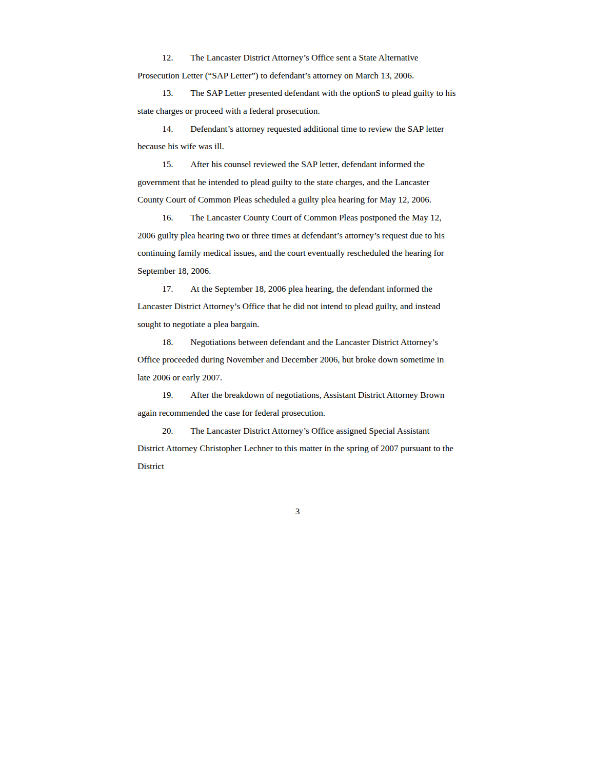12. The Lancaster District Attorney’s Office sent a State Alternative Prosecution Letter (“SAP Letter”) to defendant’s attorney on March 13, 2006.
13. The SAP Letter presented defendant with the optionS to plead guilty to his state charges or proceed with a federal prosecution.
14. Defendant’s attorney requested additional time to review the SAP letter because his wife was ill.
15. After his counsel reviewed the SAP letter, defendant informed the government that he intended to plead guilty to the state charges, and the Lancaster County Court of Common Pleas scheduled a guilty plea hearing for May 12, 2006.
16. The Lancaster County Court of Common Pleas postponed the May 12, 2006 guilty plea hearing two or three times at defendant’s attorney’s request due to his continuing family medical issues, and the court eventually rescheduled the hearing for September 18, 2006.
17. At the September 18, 2006 plea hearing, the defendant informed the Lancaster District Attorney’s Office that he did not intend to plead guilty, and instead sought to negotiate a plea bargain.
18. Negotiations between defendant and the Lancaster District Attorney’s Office proceeded during November and December 2006, but broke down sometime in late 2006 or early 2007.
19. After the breakdown of negotiations, Assistant District Attorney Brown again recommended the case for federal prosecution.
20. The Lancaster District Attorney’s Office assigned Special Assistant District Attorney Christopher Lechner to this matter in the spring of 2007 pursuant to the District
3